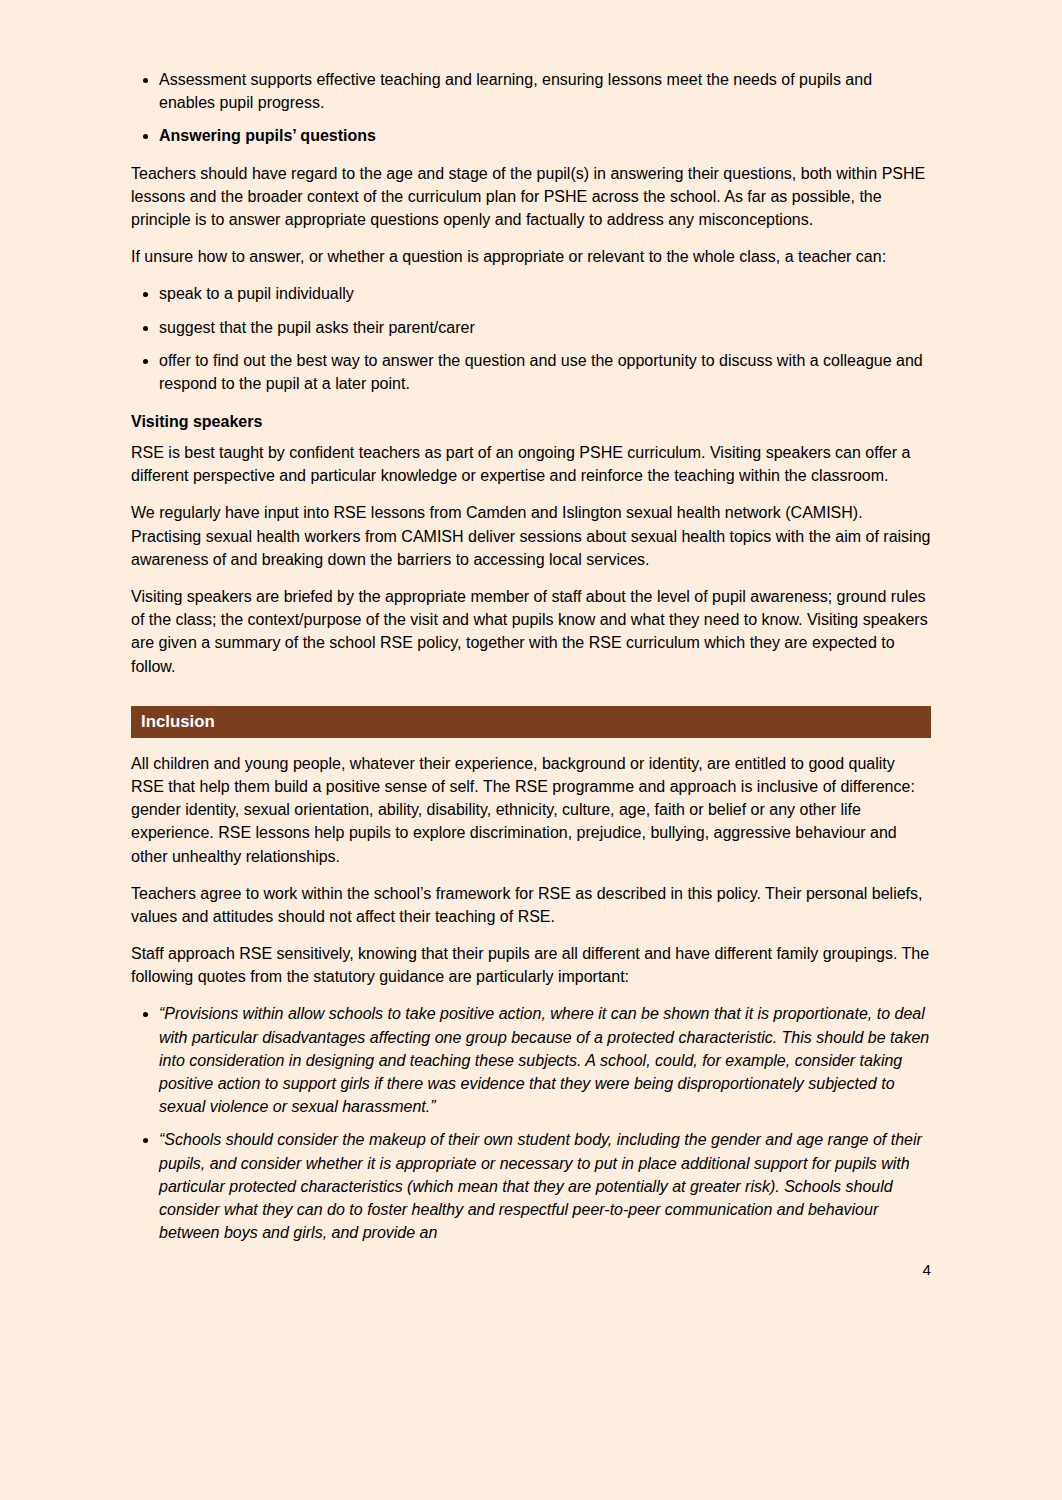Assessment supports effective teaching and learning, ensuring lessons meet the needs of pupils and enables pupil progress.
Answering pupils’ questions
Teachers should have regard to the age and stage of the pupil(s) in answering their questions, both within PSHE lessons and the broader context of the curriculum plan for PSHE across the school. As far as possible, the principle is to answer appropriate questions openly and factually to address any misconceptions.
If unsure how to answer, or whether a question is appropriate or relevant to the whole class, a teacher can:
speak to a pupil individually
suggest that the pupil asks their parent/carer
offer to find out the best way to answer the question and use the opportunity to discuss with a colleague and respond to the pupil at a later point.
Visiting speakers
RSE is best taught by confident teachers as part of an ongoing PSHE curriculum. Visiting speakers can offer a different perspective and particular knowledge or expertise and reinforce the teaching within the classroom.
We regularly have input into RSE lessons from Camden and Islington sexual health network (CAMISH). Practising sexual health workers from CAMISH deliver sessions about sexual health topics with the aim of raising awareness of and breaking down the barriers to accessing local services.
Visiting speakers are briefed by the appropriate member of staff about the level of pupil awareness; ground rules of the class; the context/purpose of the visit and what pupils know and what they need to know. Visiting speakers are given a summary of the school RSE policy, together with the RSE curriculum which they are expected to follow.
Inclusion
All children and young people, whatever their experience, background or identity, are entitled to good quality RSE that help them build a positive sense of self. The RSE programme and approach is inclusive of difference: gender identity, sexual orientation, ability, disability, ethnicity, culture, age, faith or belief or any other life experience. RSE lessons help pupils to explore discrimination, prejudice, bullying, aggressive behaviour and other unhealthy relationships.
Teachers agree to work within the school’s framework for RSE as described in this policy. Their personal beliefs, values and attitudes should not affect their teaching of RSE.
Staff approach RSE sensitively, knowing that their pupils are all different and have different family groupings. The following quotes from the statutory guidance are particularly important:
“Provisions within allow schools to take positive action, where it can be shown that it is proportionate, to deal with particular disadvantages affecting one group because of a protected characteristic. This should be taken into consideration in designing and teaching these subjects. A school, could, for example, consider taking positive action to support girls if there was evidence that they were being disproportionately subjected to sexual violence or sexual harassment.”
“Schools should consider the makeup of their own student body, including the gender and age range of their pupils, and consider whether it is appropriate or necessary to put in place additional support for pupils with particular protected characteristics (which mean that they are potentially at greater risk). Schools should consider what they can do to foster healthy and respectful peer-to-peer communication and behaviour between boys and girls, and provide an
4